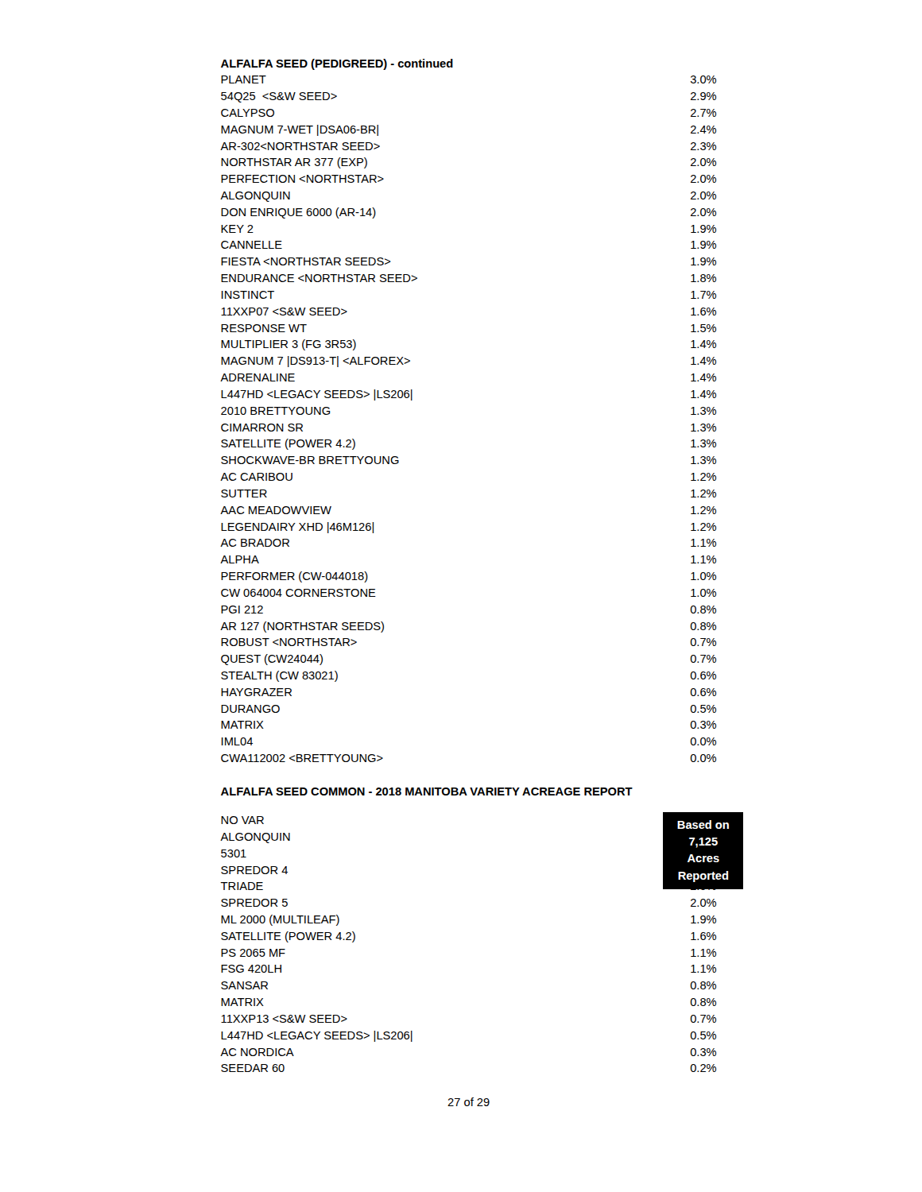ALFALFA SEED (PEDIGREED) - continued
| PLANET | 3.0% |
| 54Q25 <S&W SEED> | 2.9% |
| CALYPSO | 2.7% |
| MAGNUM 7-WET /DSA06-BR/ | 2.4% |
| AR-302<NORTHSTAR SEED> | 2.3% |
| NORTHSTAR AR 377 (EXP) | 2.0% |
| PERFECTION <NORTHSTAR> | 2.0% |
| ALGONQUIN | 2.0% |
| DON ENRIQUE 6000 (AR-14) | 2.0% |
| KEY 2 | 1.9% |
| CANNELLE | 1.9% |
| FIESTA <NORTHSTAR SEEDS> | 1.9% |
| ENDURANCE <NORTHSTAR SEED> | 1.8% |
| INSTINCT | 1.7% |
| 11XXP07 <S&W SEED> | 1.6% |
| RESPONSE WT | 1.5% |
| MULTIPLIER 3 (FG 3R53) | 1.4% |
| MAGNUM 7 /DS913-T/ <ALFOREX> | 1.4% |
| ADRENALINE | 1.4% |
| L447HD <LEGACY SEEDS> /LS206/ | 1.4% |
| 2010 BRETTYOUNG | 1.3% |
| CIMARRON SR | 1.3% |
| SATELLITE (POWER 4.2) | 1.3% |
| SHOCKWAVE-BR BRETTYOUNG | 1.3% |
| AC CARIBOU | 1.2% |
| SUTTER | 1.2% |
| AAC MEADOWVIEW | 1.2% |
| LEGENDAIRY XHD /46M126/ | 1.2% |
| AC BRADOR | 1.1% |
| ALPHA | 1.1% |
| PERFORMER (CW-044018) | 1.0% |
| CW 064004 CORNERSTONE | 1.0% |
| PGI 212 | 0.8% |
| AR 127 (NORTHSTAR SEEDS) | 0.8% |
| ROBUST <NORTHSTAR> | 0.7% |
| QUEST (CW24044) | 0.7% |
| STEALTH (CW 83021) | 0.6% |
| HAYGRAZER | 0.6% |
| DURANGO | 0.5% |
| MATRIX | 0.3% |
| IML04 | 0.0% |
| CWA112002 <BRETTYOUNG> | 0.0% |
ALFALFA SEED COMMON - 2018 MANITOBA VARIETY ACREAGE REPORT
Based on
7,125
Acres
Reported
| NO VAR | 67.6% |
| ALGONQUIN | 7.5% |
| 5301 | 7.4% |
| SPREDOR 4 | 3.9% |
| TRIADE | 2.5% |
| SPREDOR 5 | 2.0% |
| ML 2000 (MULTILEAF) | 1.9% |
| SATELLITE (POWER 4.2) | 1.6% |
| PS 2065 MF | 1.1% |
| FSG 420LH | 1.1% |
| SANSAR | 0.8% |
| MATRIX | 0.8% |
| 11XXP13 <S&W SEED> | 0.7% |
| L447HD <LEGACY SEEDS> /LS206/ | 0.5% |
| AC NORDICA | 0.3% |
| SEEDAR 60 | 0.2% |
27 of 29